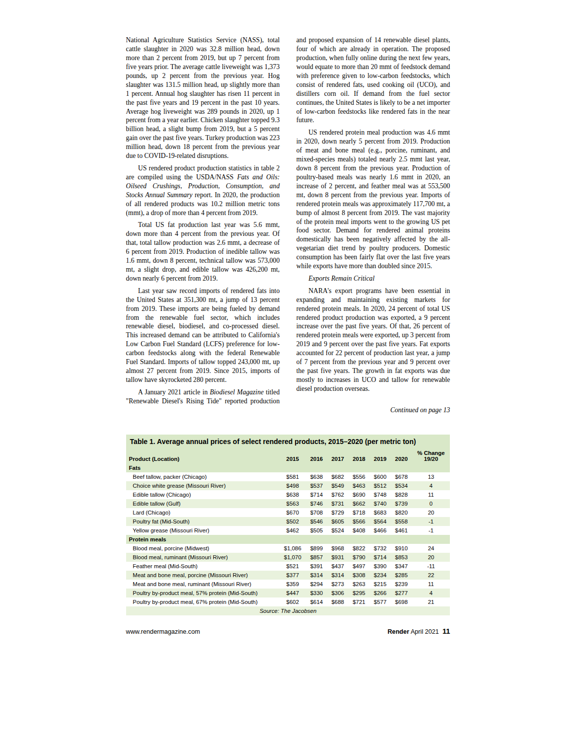National Agriculture Statistics Service (NASS), total cattle slaughter in 2020 was 32.8 million head, down more than 2 percent from 2019, but up 7 percent from five years prior. The average cattle liveweight was 1,373 pounds, up 2 percent from the previous year. Hog slaughter was 131.5 million head, up slightly more than 1 percent. Annual hog slaughter has risen 11 percent in the past five years and 19 percent in the past 10 years. Average hog liveweight was 289 pounds in 2020, up 1 percent from a year earlier. Chicken slaughter topped 9.3 billion head, a slight bump from 2019, but a 5 percent gain over the past five years. Turkey production was 223 million head, down 18 percent from the previous year due to COVID-19-related disruptions.
US rendered product production statistics in table 2 are compiled using the USDA/NASS Fats and Oils: Oilseed Crushings, Production, Consumption, and Stocks Annual Summary report. In 2020, the production of all rendered products was 10.2 million metric tons (mmt), a drop of more than 4 percent from 2019.
Total US fat production last year was 5.6 mmt, down more than 4 percent from the previous year. Of that, total tallow production was 2.6 mmt, a decrease of 6 percent from 2019. Production of inedible tallow was 1.6 mmt, down 8 percent, technical tallow was 573,000 mt, a slight drop, and edible tallow was 426,200 mt, down nearly 6 percent from 2019.
Last year saw record imports of rendered fats into the United States at 351,300 mt, a jump of 13 percent from 2019. These imports are being fueled by demand from the renewable fuel sector, which includes renewable diesel, biodiesel, and co-processed diesel. This increased demand can be attributed to California's Low Carbon Fuel Standard (LCFS) preference for low-carbon feedstocks along with the federal Renewable Fuel Standard. Imports of tallow topped 243,000 mt, up almost 27 percent from 2019. Since 2015, imports of tallow have skyrocketed 280 percent.
A January 2021 article in Biodiesel Magazine titled "Renewable Diesel's Rising Tide" reported production and proposed expansion of 14 renewable diesel plants, four of which are already in operation. The proposed production, when fully online during the next few years, would equate to more than 20 mmt of feedstock demand with preference given to low-carbon feedstocks, which consist of rendered fats, used cooking oil (UCO), and distillers corn oil. If demand from the fuel sector continues, the United States is likely to be a net importer of low-carbon feedstocks like rendered fats in the near future.
US rendered protein meal production was 4.6 mmt in 2020, down nearly 5 percent from 2019. Production of meat and bone meal (e.g., porcine, ruminant, and mixed-species meals) totaled nearly 2.5 mmt last year, down 8 percent from the previous year. Production of poultry-based meals was nearly 1.6 mmt in 2020, an increase of 2 percent, and feather meal was at 553,500 mt, down 8 percent from the previous year. Imports of rendered protein meals was approximately 117,700 mt, a bump of almost 8 percent from 2019. The vast majority of the protein meal imports went to the growing US pet food sector. Demand for rendered animal proteins domestically has been negatively affected by the all-vegetarian diet trend by poultry producers. Domestic consumption has been fairly flat over the last five years while exports have more than doubled since 2015.
Exports Remain Critical
NARA's export programs have been essential in expanding and maintaining existing markets for rendered protein meals. In 2020, 24 percent of total US rendered product production was exported, a 9 percent increase over the past five years. Of that, 26 percent of rendered protein meals were exported, up 3 percent from 2019 and 9 percent over the past five years. Fat exports accounted for 22 percent of production last year, a jump of 7 percent from the previous year and 9 percent over the past five years. The growth in fat exports was due mostly to increases in UCO and tallow for renewable diesel production overseas.
Continued on page 13
Table 1. Average annual prices of select rendered products, 2015–2020 (per metric ton)
| Product (Location) | 2015 | 2016 | 2017 | 2018 | 2019 | 2020 | % Change 19/20 |
| --- | --- | --- | --- | --- | --- | --- | --- |
| Fats |
| Beef tallow, packer (Chicago) | $581 | $638 | $682 | $556 | $600 | $678 | 13 |
| Choice white grease (Missouri River) | $498 | $537 | $549 | $463 | $512 | $534 | 4 |
| Edible tallow (Chicago) | $638 | $714 | $762 | $690 | $748 | $828 | 11 |
| Edible tallow (Gulf) | $563 | $746 | $731 | $662 | $740 | $739 | 0 |
| Lard (Chicago) | $670 | $708 | $729 | $718 | $683 | $820 | 20 |
| Poultry fat (Mid-South) | $502 | $546 | $605 | $566 | $564 | $558 | -1 |
| Yellow grease (Missouri River) | $462 | $505 | $524 | $408 | $466 | $461 | -1 |
| Protein meals |
| Blood meal, porcine (Midwest) | $1,086 | $899 | $968 | $822 | $732 | $910 | 24 |
| Blood meal, ruminant (Missouri River) | $1,070 | $857 | $931 | $790 | $714 | $853 | 20 |
| Feather meal (Mid-South) | $521 | $391 | $437 | $497 | $390 | $347 | -11 |
| Meat and bone meal, porcine (Missouri River) | $377 | $314 | $314 | $308 | $234 | $285 | 22 |
| Meat and bone meal, ruminant (Missouri River) | $359 | $294 | $273 | $263 | $215 | $239 | 11 |
| Poultry by-product meal, 57% protein (Mid-South) | $447 | $330 | $306 | $295 | $266 | $277 | 4 |
| Poultry by-product meal, 67% protein (Mid-South) | $602 | $614 | $688 | $721 | $577 | $698 | 21 |
| Source : The Jacobsen |
www.rendermagazine.com
Render April 2021 11